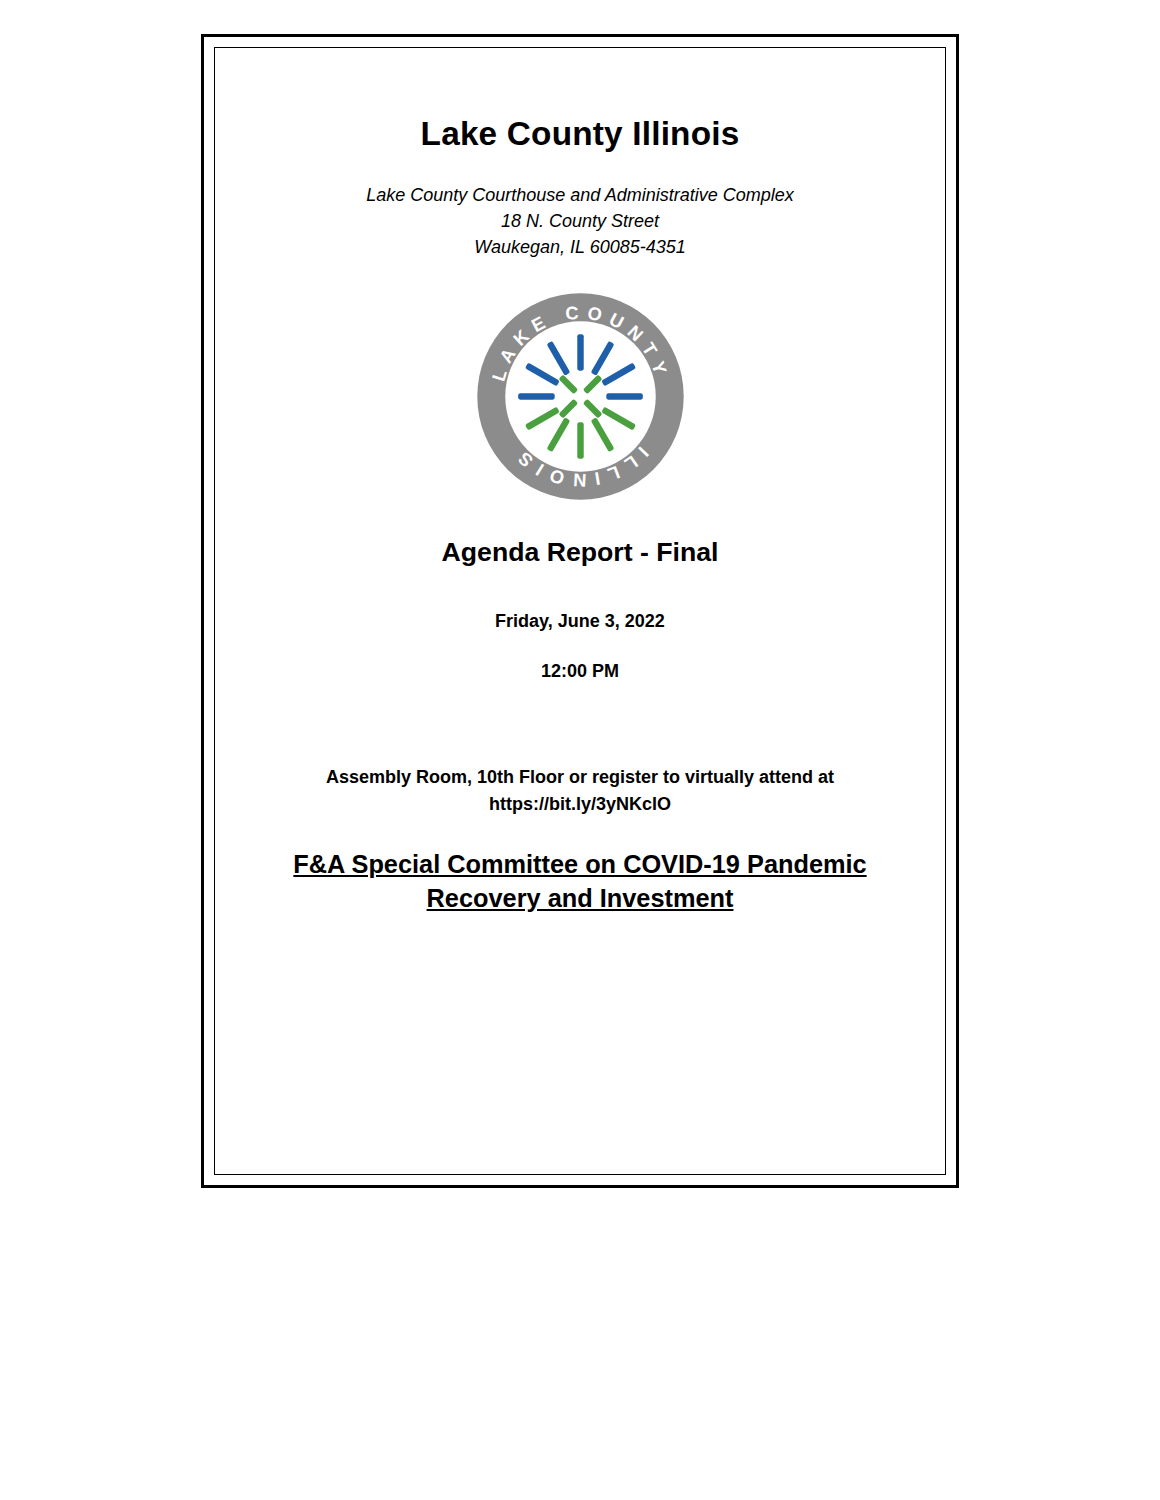Lake County Illinois
Lake County Courthouse and Administrative Complex
18 N. County Street
Waukegan, IL 60085-4351
LAKE COUNTY ILLINOIS
Agenda Report - Final
Friday, June 3, 2022
12:00 PM
Assembly Room, 10th Floor or register to virtually attend at
https://bit.ly/3yNKclO
F&A Special Committee on COVID-19 Pandemic Recovery and Investment